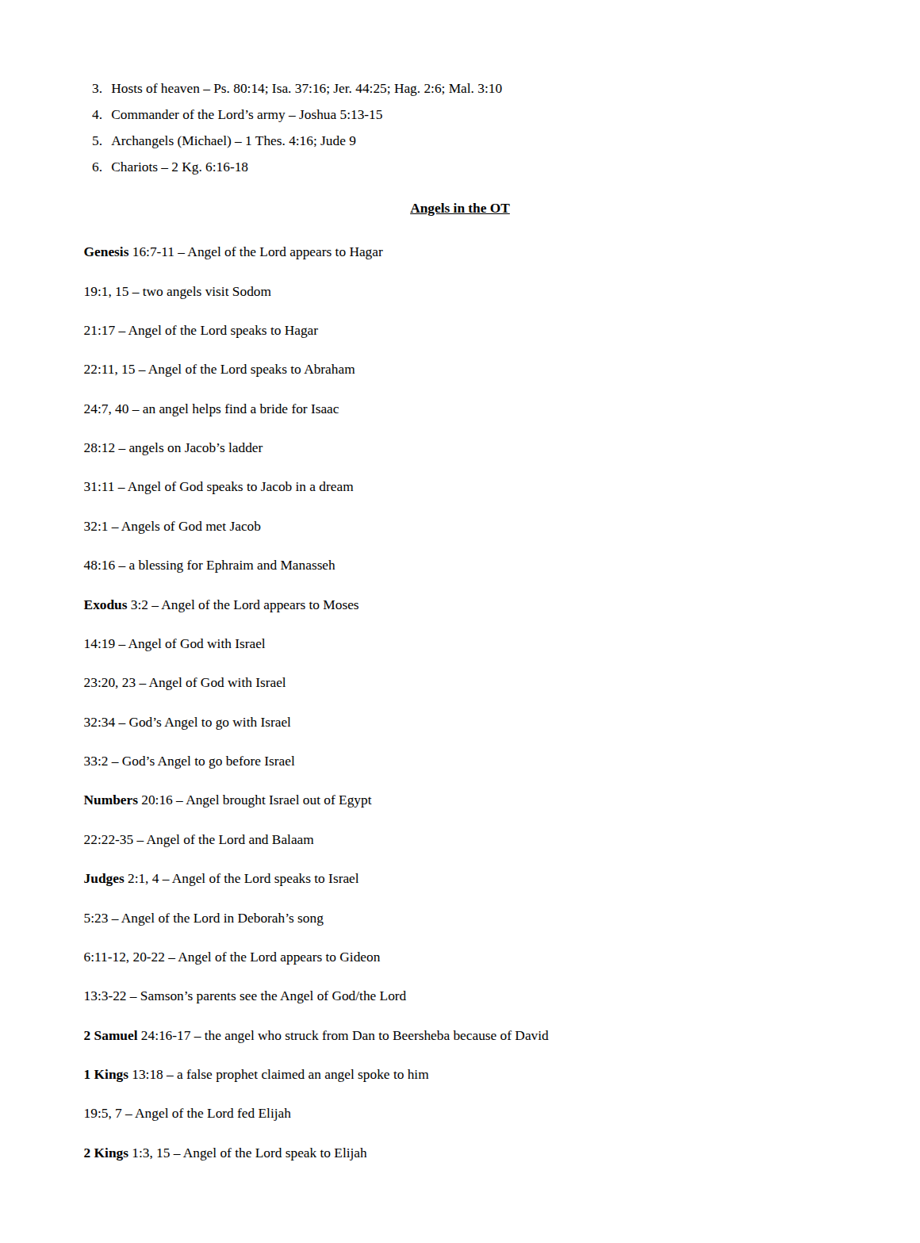Hosts of heaven – Ps. 80:14; Isa. 37:16; Jer. 44:25; Hag. 2:6; Mal. 3:10
Commander of the Lord’s army – Joshua 5:13-15
Archangels (Michael) – 1 Thes. 4:16; Jude 9
Chariots – 2 Kg. 6:16-18
Angels in the OT
Genesis 16:7-11 – Angel of the Lord appears to Hagar
19:1, 15 – two angels visit Sodom
21:17 – Angel of the Lord speaks to Hagar
22:11, 15 – Angel of the Lord speaks to Abraham
24:7, 40 – an angel helps find a bride for Isaac
28:12 – angels on Jacob’s ladder
31:11 – Angel of God speaks to Jacob in a dream
32:1 – Angels of God met Jacob
48:16 – a blessing for Ephraim and Manasseh
Exodus 3:2 – Angel of the Lord appears to Moses
14:19 – Angel of God with Israel
23:20, 23 – Angel of God with Israel
32:34 – God’s Angel to go with Israel
33:2 – God’s Angel to go before Israel
Numbers 20:16 – Angel brought Israel out of Egypt
22:22-35 – Angel of the Lord and Balaam
Judges 2:1, 4 – Angel of the Lord speaks to Israel
5:23 – Angel of the Lord in Deborah’s song
6:11-12, 20-22 – Angel of the Lord appears to Gideon
13:3-22 – Samson’s parents see the Angel of God/the Lord
2 Samuel 24:16-17 – the angel who struck from Dan to Beersheba because of David
1 Kings 13:18 – a false prophet claimed an angel spoke to him
19:5, 7 – Angel of the Lord fed Elijah
2 Kings 1:3, 15 – Angel of the Lord speak to Elijah